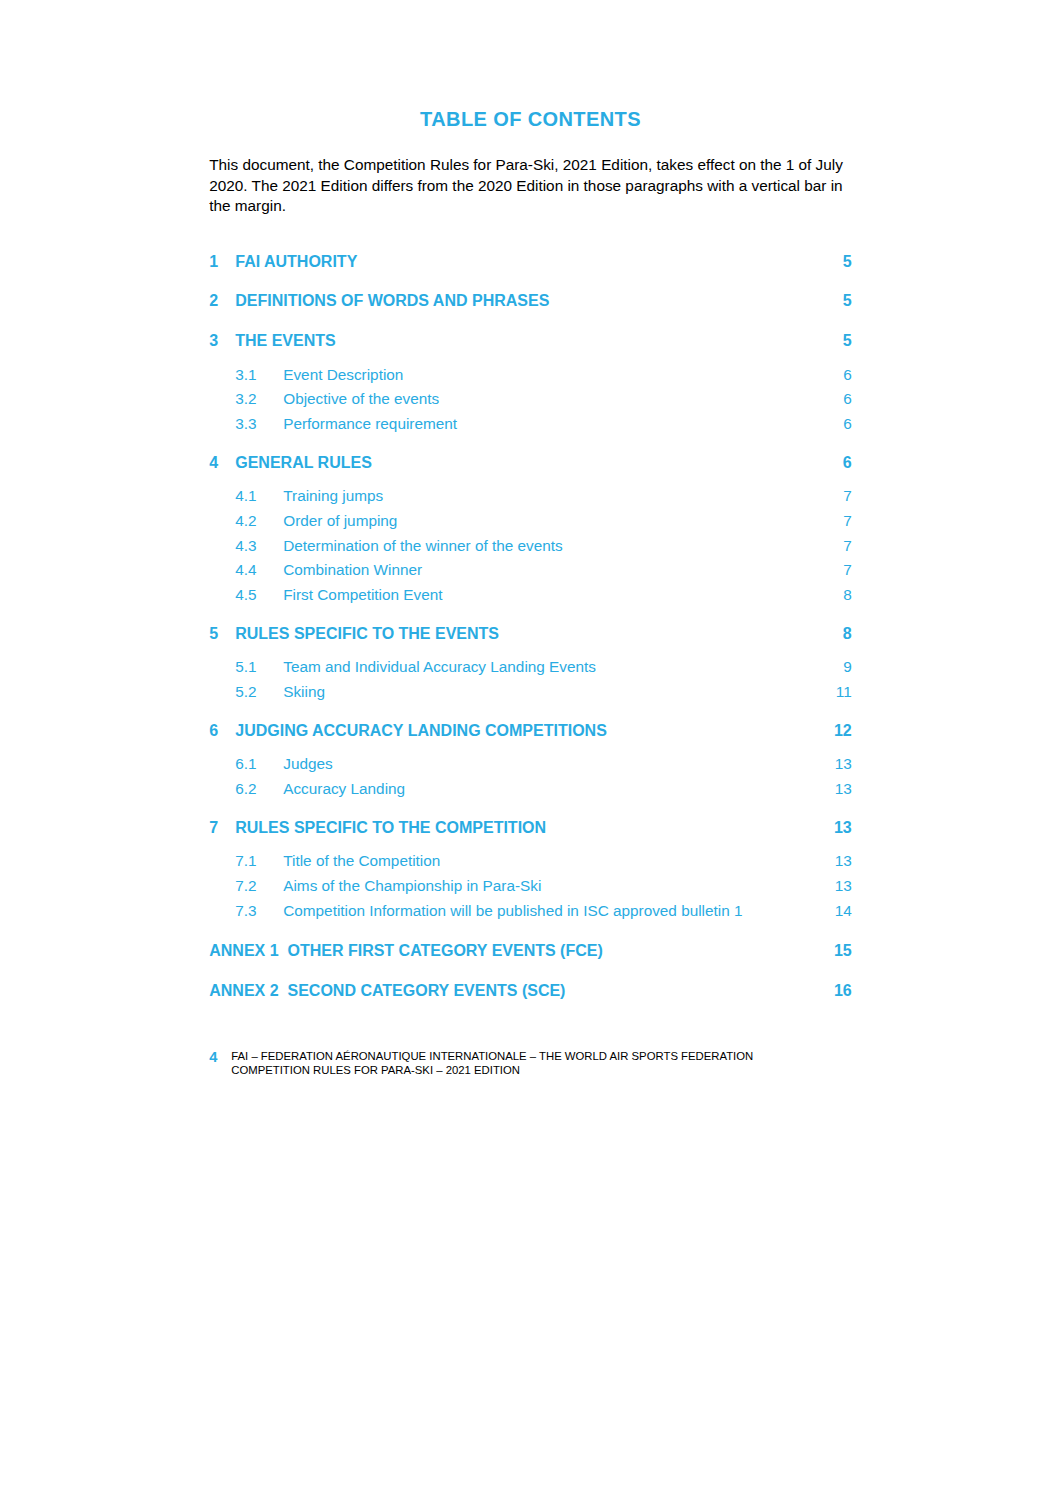TABLE OF CONTENTS
This document, the Competition Rules for Para-Ski, 2021 Edition, takes effect on the 1 of July 2020. The 2021 Edition differs from the 2020 Edition in those paragraphs with a vertical bar in the margin.
| 1 | FAI AUTHORITY | 5 |
| 2 | DEFINITIONS OF WORDS AND PHRASES | 5 |
| 3 | THE EVENTS | 5 |
| | 3.1 | Event Description | 6 |
| | 3.2 | Objective of the events | 6 |
| | 3.3 | Performance requirement | 6 |
| 4 | GENERAL RULES | 6 |
| | 4.1 | Training jumps | 7 |
| | 4.2 | Order of jumping | 7 |
| | 4.3 | Determination of the winner of the events | 7 |
| | 4.4 | Combination Winner | 7 |
| | 4.5 | First Competition Event | 8 |
| 5 | RULES SPECIFIC TO THE EVENTS | 8 |
| | 5.1 | Team and Individual Accuracy Landing Events | 9 |
| | 5.2 | Skiing | 11 |
| 6 | JUDGING ACCURACY LANDING COMPETITIONS | 12 |
| | 6.1 | Judges | 13 |
| | 6.2 | Accuracy Landing | 13 |
| 7 | RULES SPECIFIC TO THE COMPETITION | 13 |
| | 7.1 | Title of the Competition | 13 |
| | 7.2 | Aims of the Championship in Para-Ski | 13 |
| | 7.3 | Competition Information will be published in ISC approved bulletin 1 | 14 |
| ANNEX 1 OTHER FIRST CATEGORY EVENTS (FCE) | 15 |
| ANNEX 2 SECOND CATEGORY EVENTS (SCE) | 16 |
4
FAI – FEDERATION AÉRONAUTIQUE INTERNATIONALE – THE WORLD AIR SPORTS FEDERATION
COMPETITION RULES FOR PARA-SKI – 2021 EDITION